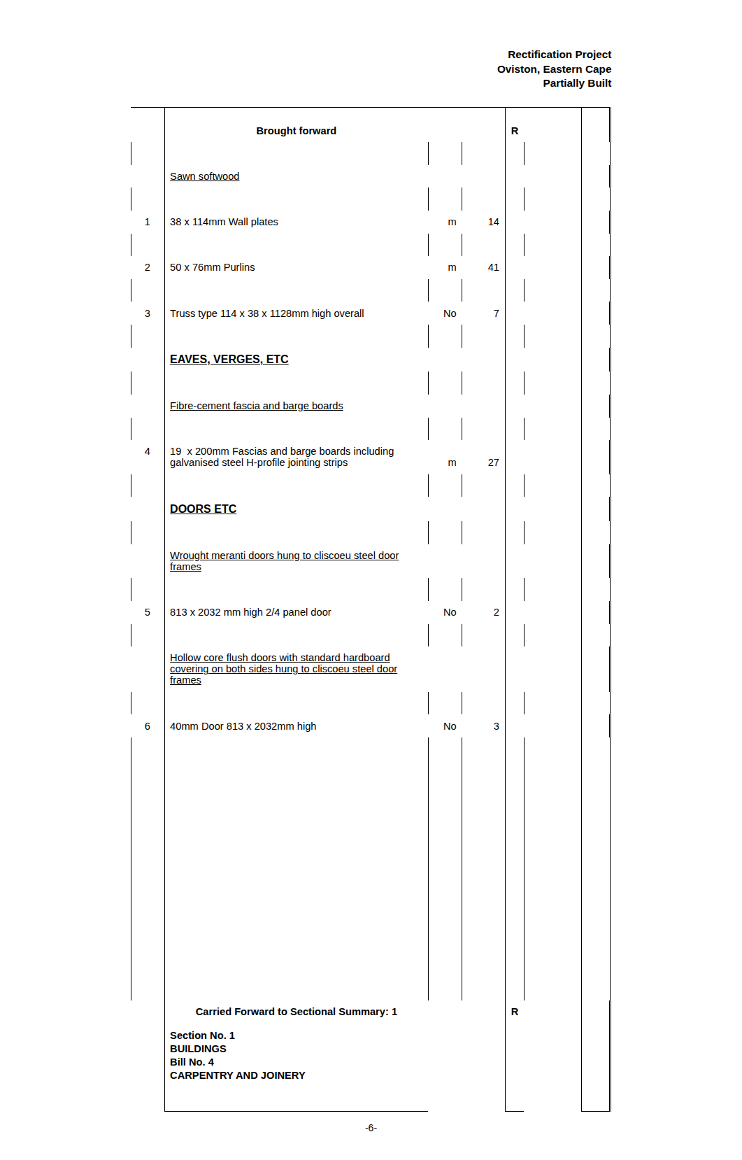Rectification Project
Oviston, Eastern Cape
Partially Built
| | Brought forward | | | R | | |
| | Sawn softwood | | | | | |
| 1 | 38 x 114mm Wall plates | m | 14 | | | |
| 2 | 50 x 76mm Purlins | m | 41 | | | |
| 3 | Truss type 114 x 38 x 1128mm high overall | No | 7 | | | |
| | EAVES, VERGES, ETC | | | | | |
| | Fibre-cement fascia and barge boards | | | | | |
| 4 | 19 x 200mm Fascias and barge boards including galvanised steel H-profile jointing strips | m | 27 | | | |
| | DOORS ETC | | | | | |
| | Wrought meranti doors hung to cliscoeu steel door frames | | | | | |
| 5 | 813 x 2032 mm high 2/4 panel door | No | 2 | | | |
| | Hollow core flush doors with standard hardboard covering on both sides hung to cliscoeu steel door frames | | | | | |
| 6 | 40mm Door 813 x 2032mm high | No | 3 | | | |
| | Carried Forward to Sectional Summary: 1 | | | R | | |
| | Section No. 1 BUILDINGS Bill No. 4 CARPENTRY AND JOINERY | | | | | |
-6-